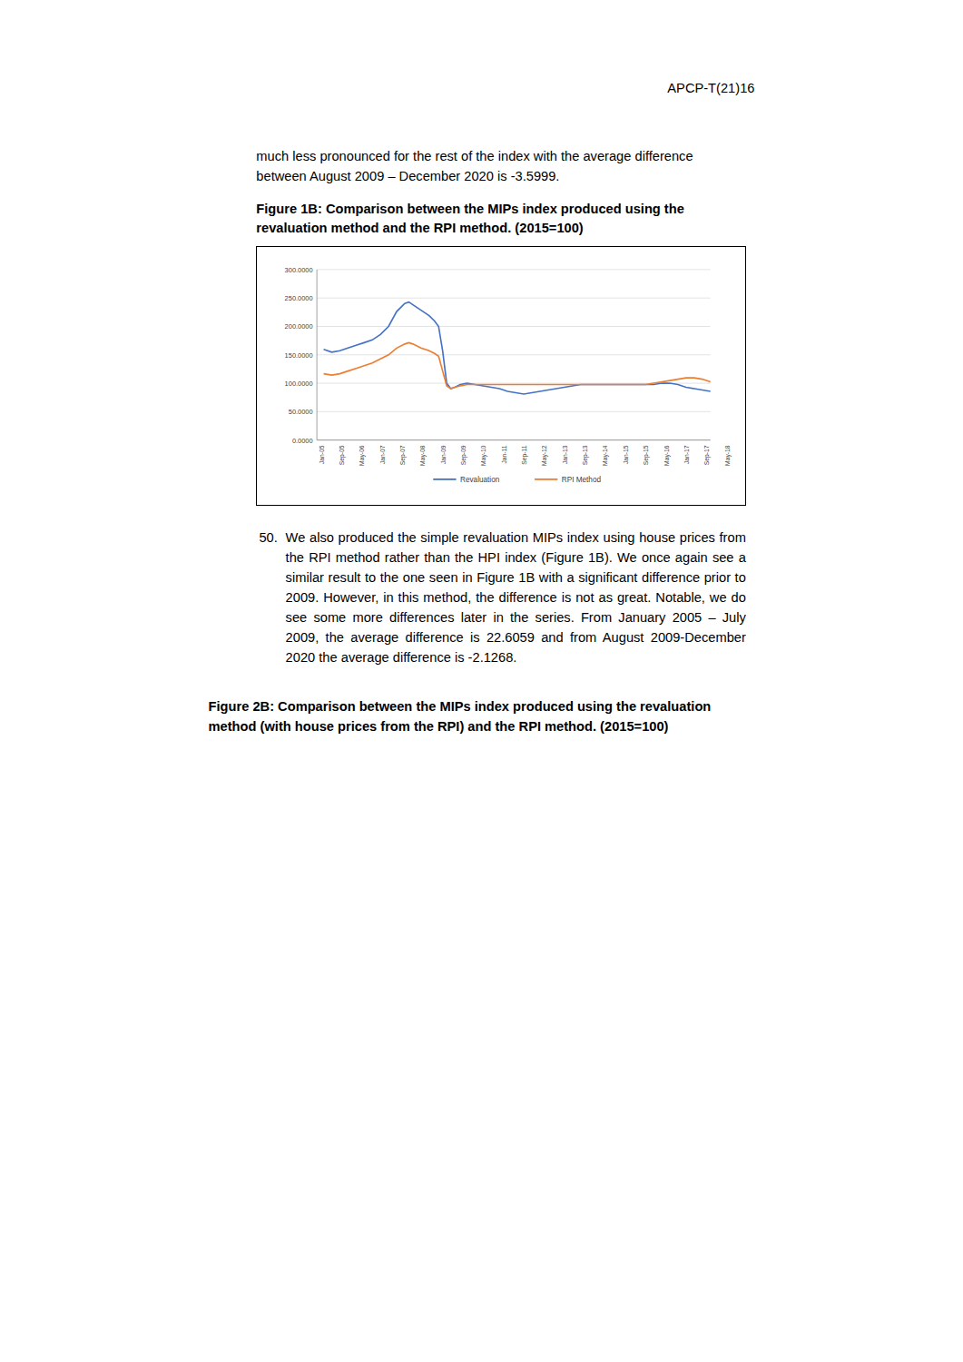APCP-T(21)16
much less pronounced for the rest of the index with the average difference between August 2009 – December 2020 is -3.5999.
Figure 1B: Comparison between the MIPs index produced using the revaluation method and the RPI method. (2015=100)
300.0000 250.0000 200.0000 150.0000 100.0000 50.0000 0.0000 Jan-05 Sep-05 May-06 Jan-07 Sep-07 May-08 Jan-09 Sep-09 May-10 Jan-11 Sep-11 May-12 Jan-13 Sep-13 May-14 Jan-15 Sep-15 May-16 Jan-17 Sep-17 May-18 Jan-19 Sep-19 May-20 Revaluation RPI Method
50. We also produced the simple revaluation MIPs index using house prices from the RPI method rather than the HPI index (Figure 1B). We once again see a similar result to the one seen in Figure 1B with a significant difference prior to 2009. However, in this method, the difference is not as great. Notable, we do see some more differences later in the series. From January 2005 – July 2009, the average difference is 22.6059 and from August 2009-December 2020 the average difference is -2.1268.
Figure 2B: Comparison between the MIPs index produced using the revaluation method (with house prices from the RPI) and the RPI method. (2015=100)